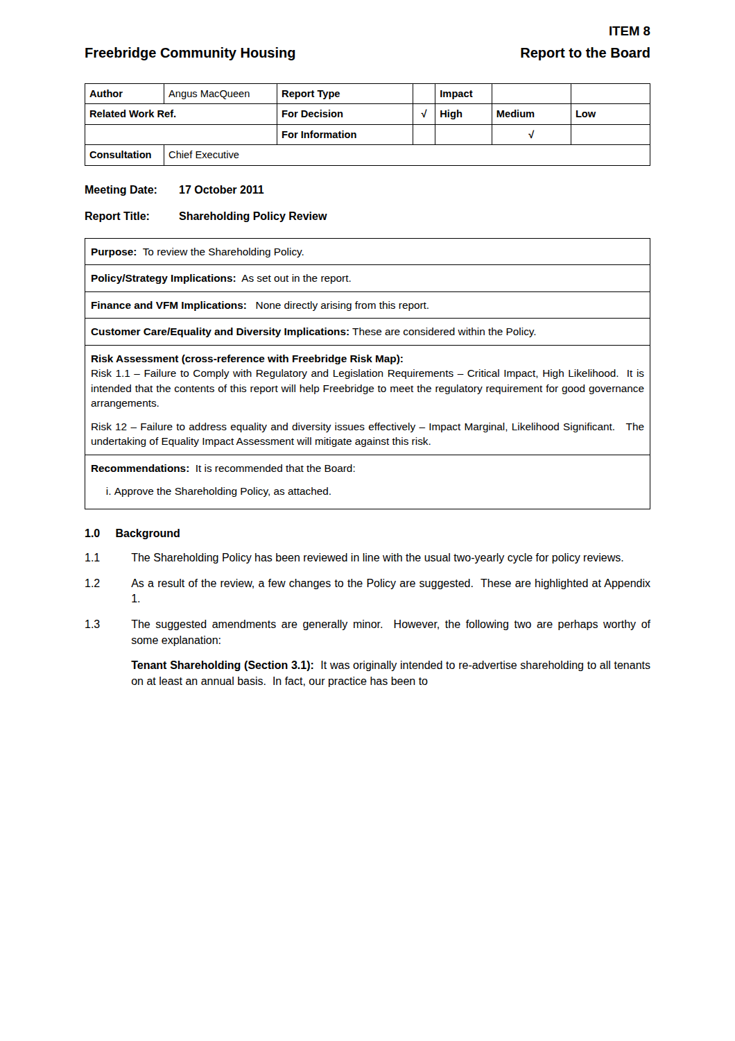ITEM 8
Freebridge Community Housing Report to the Board
| Author | Angus MacQueen | Report Type | | Impact | | |
| Related Work Ref. | For Decision | √ | High | Medium | Low |
| | For Information | | | √ | |
| Consultation | Chief Executive |
Meeting Date: 17 October 2011
Report Title: Shareholding Policy Review
| Purpose: To review the Shareholding Policy. |
| Policy/Strategy Implications: As set out in the report. |
| Finance and VFM Implications: None directly arising from this report. |
| Customer Care/Equality and Diversity Implications: These are considered within the Policy. |
| Risk Assessment (cross-reference with Freebridge Risk Map): Risk 1.1 – Failure to Comply with Regulatory and Legislation Requirements – Critical Impact, High Likelihood. It is intended that the contents of this report will help Freebridge to meet the regulatory requirement for good governance arrangements. Risk 12 – Failure to address equality and diversity issues effectively – Impact Marginal, Likelihood Significant. The undertaking of Equality Impact Assessment will mitigate against this risk. |
| Recommendations: It is recommended that the Board: Approve the Shareholding Policy, as attached. |
1.0 Background
1.1
The Shareholding Policy has been reviewed in line with the usual two-yearly cycle for policy reviews.
1.2
As a result of the review, a few changes to the Policy are suggested. These are highlighted at Appendix 1.
1.3
The suggested amendments are generally minor. However, the following two are perhaps worthy of some explanation:
Tenant Shareholding (Section 3.1): It was originally intended to re-advertise shareholding to all tenants on at least an annual basis. In fact, our practice has been to